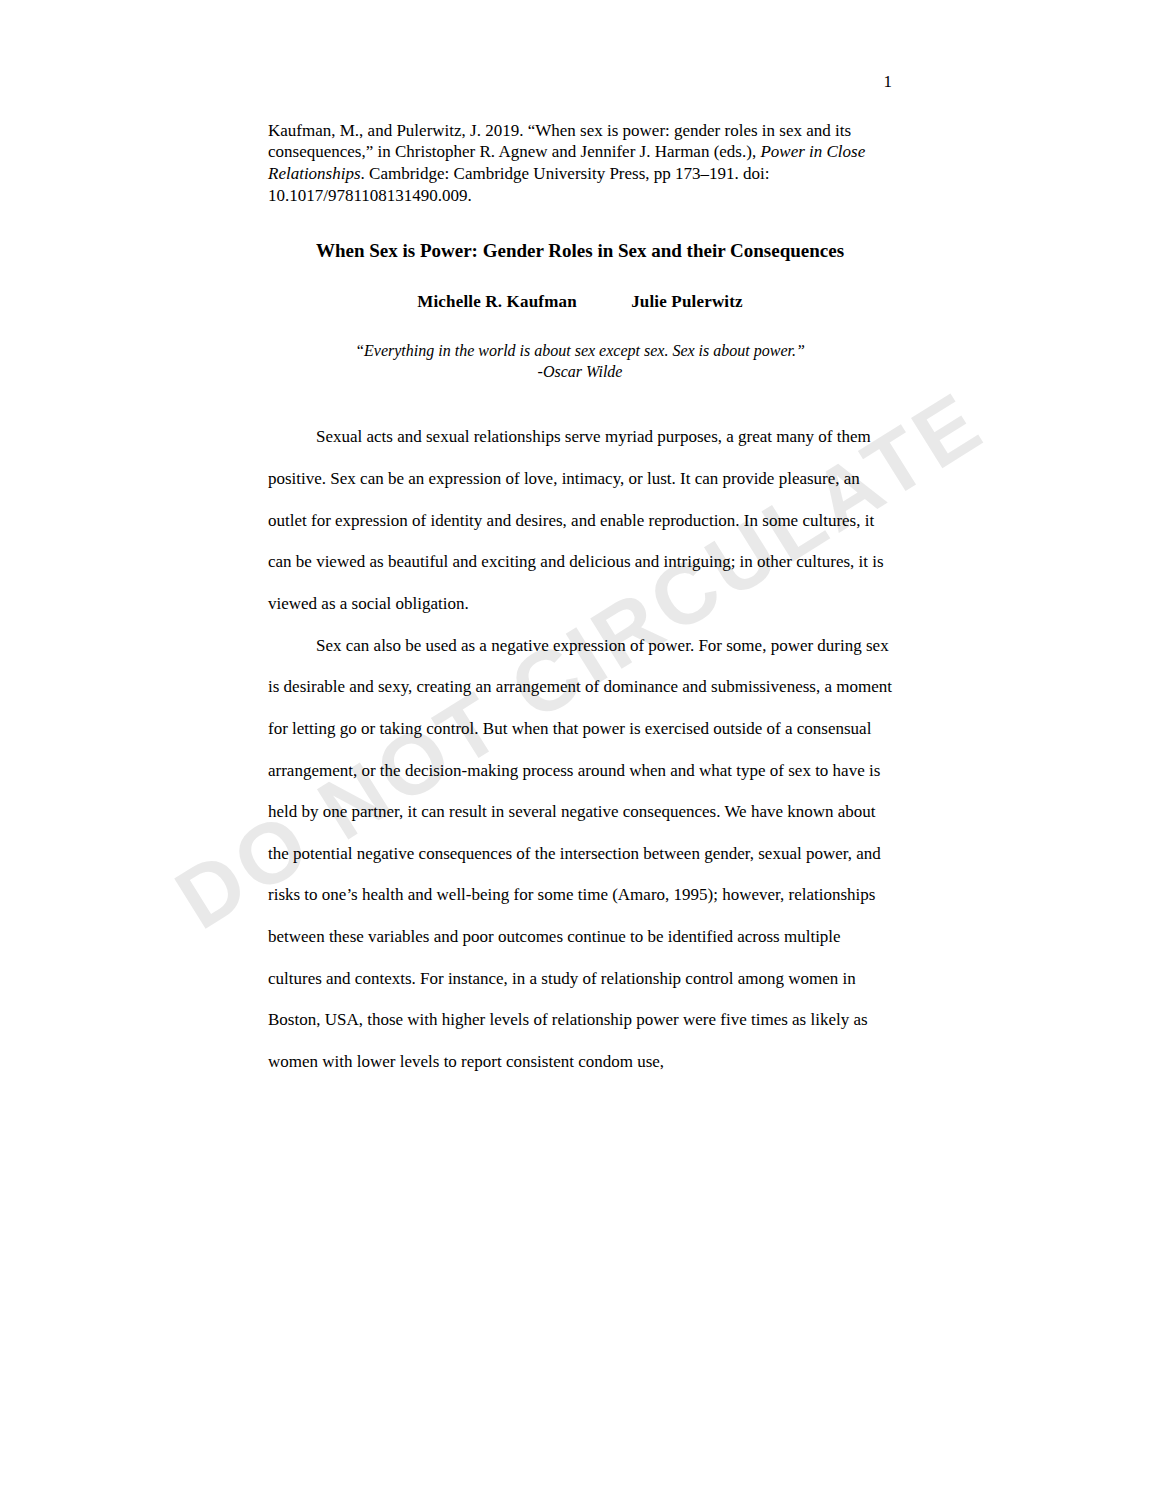DO NOT CIRCULATE
1
Kaufman, M., and Pulerwitz, J. 2019. “When sex is power: gender roles in sex and its consequences,” in Christopher R. Agnew and Jennifer J. Harman (eds.), Power in Close Relationships. Cambridge: Cambridge University Press, pp 173–191. doi: 10.1017/9781108131490.009.
When Sex is Power: Gender Roles in Sex and their Consequences
Michelle R. Kaufman Julie Pulerwitz
“Everything in the world is about sex except sex. Sex is about power.” -Oscar Wilde
Sexual acts and sexual relationships serve myriad purposes, a great many of them positive. Sex can be an expression of love, intimacy, or lust. It can provide pleasure, an outlet for expression of identity and desires, and enable reproduction. In some cultures, it can be viewed as beautiful and exciting and delicious and intriguing; in other cultures, it is viewed as a social obligation.
Sex can also be used as a negative expression of power. For some, power during sex is desirable and sexy, creating an arrangement of dominance and submissiveness, a moment for letting go or taking control. But when that power is exercised outside of a consensual arrangement, or the decision-making process around when and what type of sex to have is held by one partner, it can result in several negative consequences. We have known about the potential negative consequences of the intersection between gender, sexual power, and risks to one’s health and well-being for some time (Amaro, 1995); however, relationships between these variables and poor outcomes continue to be identified across multiple cultures and contexts. For instance, in a study of relationship control among women in Boston, USA, those with higher levels of relationship power were five times as likely as women with lower levels to report consistent condom use,